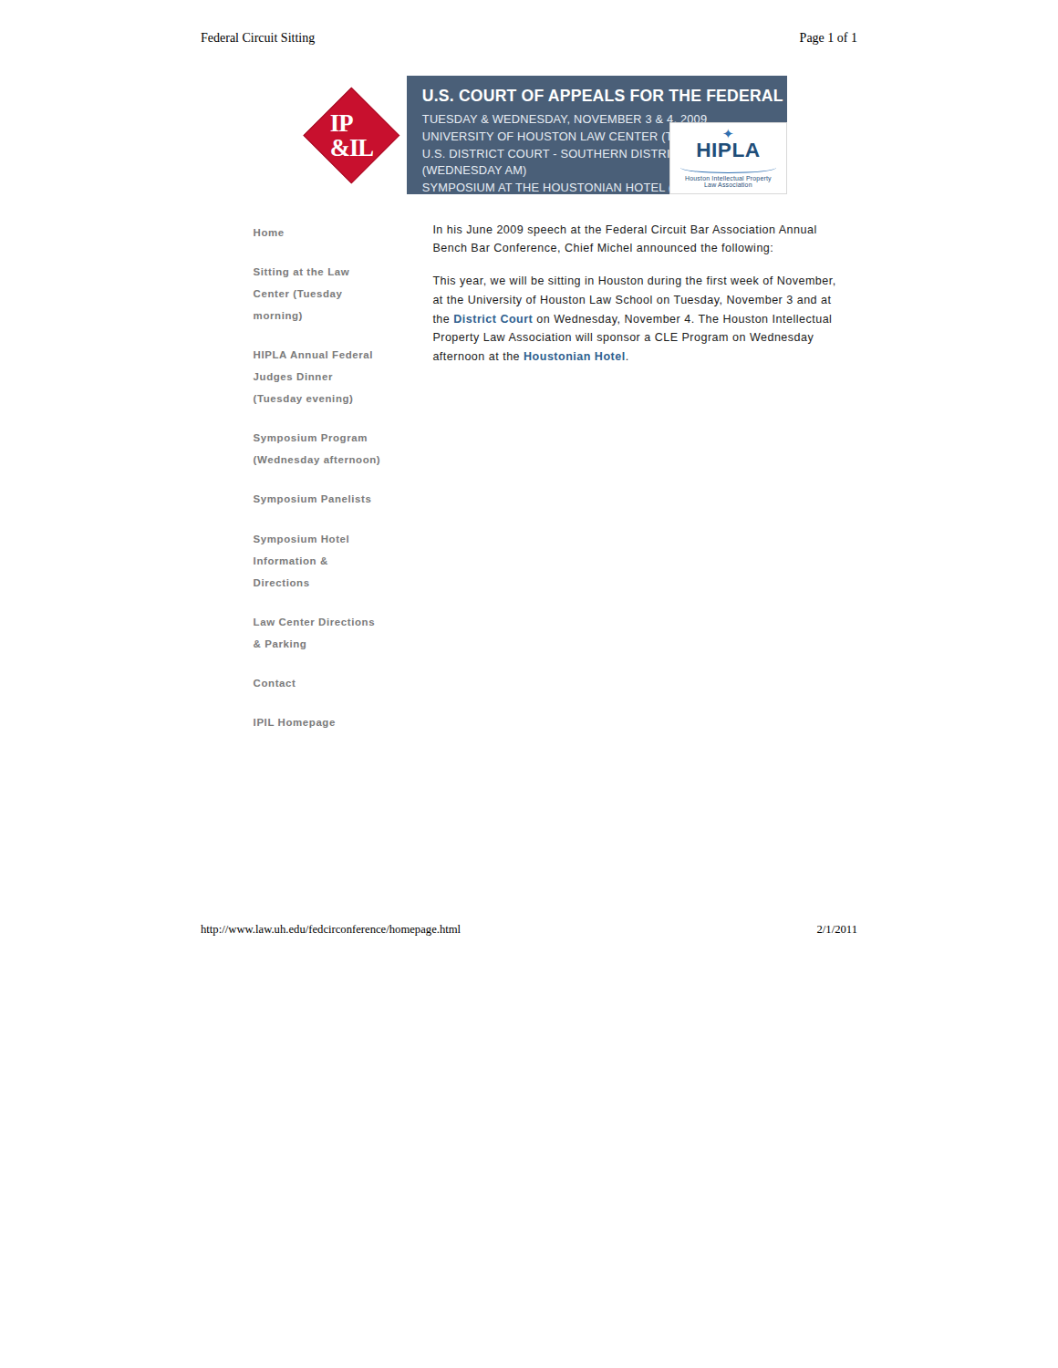Federal Circuit Sitting Page 1 of 1
IP
&IL
U.S. COURT OF APPEALS FOR THE FEDERAL CIRCUIT SITTING IN HOUSTON
TUESDAY & WEDNESDAY, NOVEMBER 3 & 4, 2009
UNIVERSITY OF HOUSTON LAW CENTER (TUESDAY AM)
U.S. DISTRICT COURT - SOUTHERN DISTRICT OF TEXAS (WEDNESDAY AM)
SYMPOSIUM AT THE HOUSTONIAN HOTEL (WEDNESDAY PM)
✦
HIPLA
Houston Intellectual Property
Law Association
Home
Sitting at the Law Center (Tuesday morning)
HIPLA Annual Federal Judges Dinner (Tuesday evening)
Symposium Program (Wednesday afternoon)
Symposium Panelists
Symposium Hotel Information & Directions
Law Center Directions & Parking
Contact
IPIL Homepage
In his June 2009 speech at the Federal Circuit Bar Association Annual Bench Bar Conference, Chief Michel announced the following:
This year, we will be sitting in Houston during the first week of November, at the University of Houston Law School on Tuesday, November 3 and at the District Court on Wednesday, November 4. The Houston Intellectual Property Law Association will sponsor a CLE Program on Wednesday afternoon at the Houstonian Hotel.
http://www.law.uh.edu/fedcirconference/homepage.html 2/1/2011